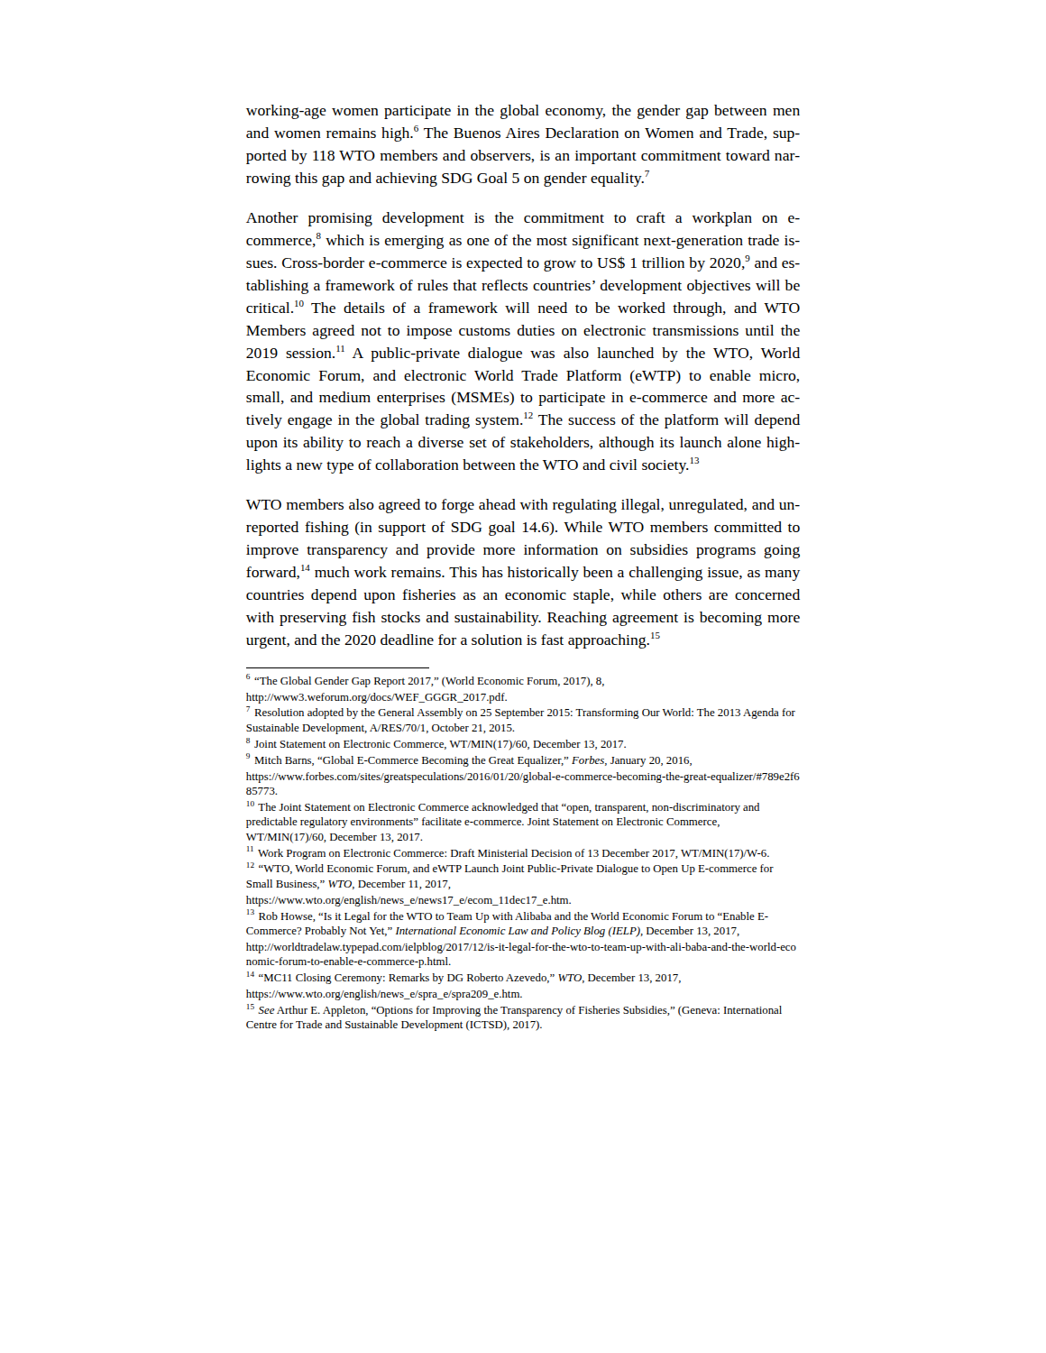working-age women participate in the global economy, the gender gap between men and women remains high.6 The Buenos Aires Declaration on Women and Trade, supported by 118 WTO members and observers, is an important commitment toward narrowing this gap and achieving SDG Goal 5 on gender equality.7
Another promising development is the commitment to craft a workplan on e-commerce,8 which is emerging as one of the most significant next-generation trade issues. Cross-border e-commerce is expected to grow to US$ 1 trillion by 2020,9 and establishing a framework of rules that reflects countries’ development objectives will be critical.10 The details of a framework will need to be worked through, and WTO Members agreed not to impose customs duties on electronic transmissions until the 2019 session.11 A public-private dialogue was also launched by the WTO, World Economic Forum, and electronic World Trade Platform (eWTP) to enable micro, small, and medium enterprises (MSMEs) to participate in e-commerce and more actively engage in the global trading system.12 The success of the platform will depend upon its ability to reach a diverse set of stakeholders, although its launch alone highlights a new type of collaboration between the WTO and civil society.13
WTO members also agreed to forge ahead with regulating illegal, unregulated, and unreported fishing (in support of SDG goal 14.6). While WTO members committed to improve transparency and provide more information on subsidies programs going forward,14 much work remains. This has historically been a challenging issue, as many countries depend upon fisheries as an economic staple, while others are concerned with preserving fish stocks and sustainability. Reaching agreement is becoming more urgent, and the 2020 deadline for a solution is fast approaching.15
6 “The Global Gender Gap Report 2017,” (World Economic Forum, 2017), 8,
http://www3.weforum.org/docs/WEF_GGGR_2017.pdf.
7 Resolution adopted by the General Assembly on 25 September 2015: Transforming Our World: The 2013 Agenda for Sustainable Development, A/RES/70/1, October 21, 2015.
8 Joint Statement on Electronic Commerce, WT/MIN(17)/60, December 13, 2017.
9 Mitch Barns, “Global E-Commerce Becoming the Great Equalizer,” Forbes, January 20, 2016,
https://www.forbes.com/sites/greatspeculations/2016/01/20/global-e-commerce-becoming-the-great-equalizer/#789e2f685773.
10 The Joint Statement on Electronic Commerce acknowledged that “open, transparent, non-discriminatory and predictable regulatory environments” facilitate e-commerce. Joint Statement on Electronic Commerce, WT/MIN(17)/60, December 13, 2017.
11 Work Program on Electronic Commerce: Draft Ministerial Decision of 13 December 2017, WT/MIN(17)/W-6.
12 “WTO, World Economic Forum, and eWTP Launch Joint Public-Private Dialogue to Open Up E-commerce for Small Business,” WTO, December 11, 2017,
https://www.wto.org/english/news_e/news17_e/ecom_11dec17_e.htm.
13 Rob Howse, “Is it Legal for the WTO to Team Up with Alibaba and the World Economic Forum to “Enable E-Commerce? Probably Not Yet,” International Economic Law and Policy Blog (IELP), December 13, 2017,
http://worldtradelaw.typepad.com/ielpblog/2017/12/is-it-legal-for-the-wto-to-team-up-with-ali-baba-and-the-world-economic-forum-to-enable-e-commerce-p.html.
14 “MC11 Closing Ceremony: Remarks by DG Roberto Azevedo,” WTO, December 13, 2017,
https://www.wto.org/english/news_e/spra_e/spra209_e.htm.
15 See Arthur E. Appleton, “Options for Improving the Transparency of Fisheries Subsidies,” (Geneva: International Centre for Trade and Sustainable Development (ICTSD), 2017).